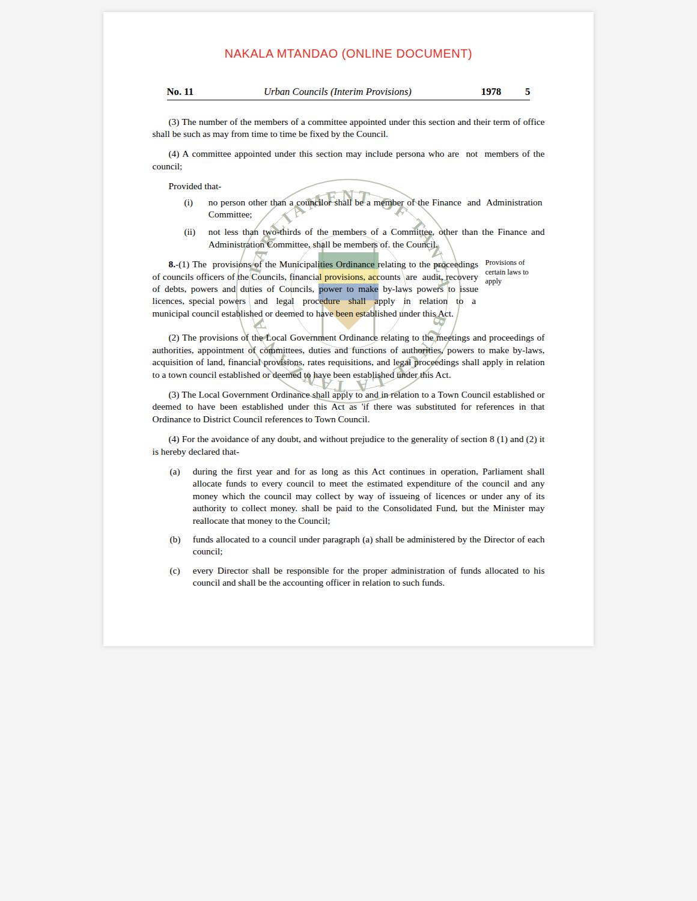NAKALA MTANDAO (ONLINE DOCUMENT)
No. 11
Urban Councils (Interim Provisions)
1978
5
PARLIAMENT OF TANZANIA BUNGE LA TANZANIA
(3) The number of the members of a committee appointed under this section and their term of office shall be such as may from time to time be fixed by the Council.
(4) A committee appointed under this section may include persona who are not members of the council;
Provided that-
(i) no person other than a councilor shall be a member of the Finance and Administration Committee;
(ii) not less than two-thirds of the members of a Committee, other than the Finance and Administration Committee, shall be members of. the Council.
Provisions of certain laws to apply
8.-(1) The provisions of the Municipalities Ordinance relating to the proceedings of councils officers of the Councils, financial provisions, accounts are audit, recovery of debts, powers and duties of Councils, power to make by-laws powers to issue licences, special powers and legal procedure shall apply in relation to a municipal council established or deemed to have been established under this Act.
(2) The provisions of the Local Government Ordinance relating to the meetings and proceedings of authorities, appointment of committees, duties and functions of authorities, powers to make by-laws, acquisition of land, financial provisions, rates requisitions, and legal proceedings shall apply in relation to a town council established or deemed to have been established under this Act.
(3) The Local Government Ordinance shall apply to and in relation to a Town Council established or deemed to have been established under this Act as 'if there was substituted for references in that Ordinance to District Council references to Town Council.
(4) For the avoidance of any doubt, and without prejudice to the generality of section 8 (1) and (2) it is hereby declared that-
(a) during the first year and for as long as this Act continues in operation, Parliament shall allocate funds to every council to meet the estimated expenditure of the council and any money which the council may collect by way of issueing of licences or under any of its authority to collect money. shall be paid to the Consolidated Fund, but the Minister may reallocate that money to the Council;
(b) funds allocated to a council under paragraph (a) shall be administered by the Director of each council;
(c) every Director shall be responsible for the proper administration of funds allocated to his council and shall be the accounting officer in relation to such funds.